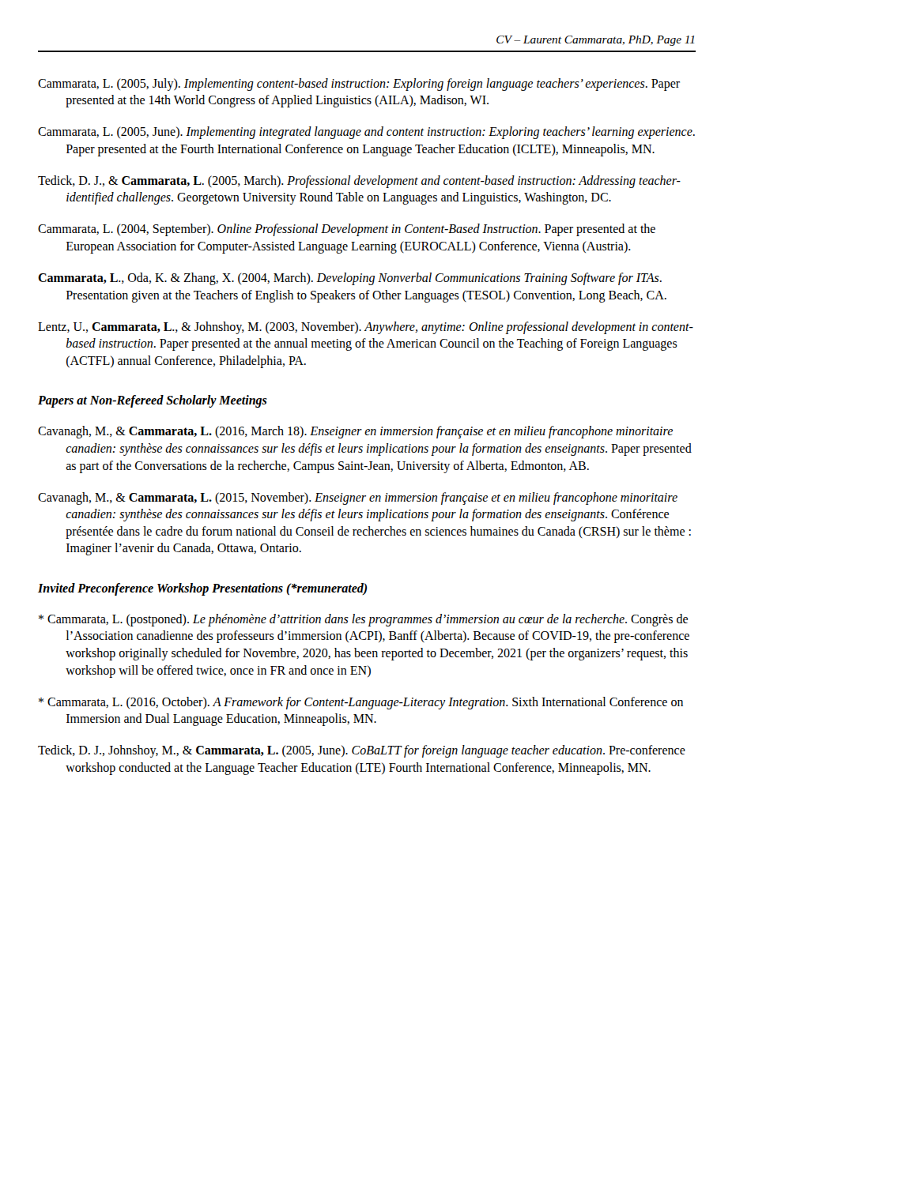CV – Laurent Cammarata, PhD, Page 11
Cammarata, L. (2005, July). Implementing content-based instruction: Exploring foreign language teachers’ experiences. Paper presented at the 14th World Congress of Applied Linguistics (AILA), Madison, WI.
Cammarata, L. (2005, June). Implementing integrated language and content instruction: Exploring teachers’ learning experience. Paper presented at the Fourth International Conference on Language Teacher Education (ICLTE), Minneapolis, MN.
Tedick, D. J., & Cammarata, L. (2005, March). Professional development and content-based instruction: Addressing teacher-identified challenges. Georgetown University Round Table on Languages and Linguistics, Washington, DC.
Cammarata, L. (2004, September). Online Professional Development in Content-Based Instruction. Paper presented at the European Association for Computer-Assisted Language Learning (EUROCALL) Conference, Vienna (Austria).
Cammarata, L., Oda, K. & Zhang, X. (2004, March). Developing Nonverbal Communications Training Software for ITAs. Presentation given at the Teachers of English to Speakers of Other Languages (TESOL) Convention, Long Beach, CA.
Lentz, U., Cammarata, L., & Johnshoy, M. (2003, November). Anywhere, anytime: Online professional development in content-based instruction. Paper presented at the annual meeting of the American Council on the Teaching of Foreign Languages (ACTFL) annual Conference, Philadelphia, PA.
Papers at Non-Refereed Scholarly Meetings
Cavanagh, M., & Cammarata, L. (2016, March 18). Enseigner en immersion française et en milieu francophone minoritaire canadien: synthèse des connaissances sur les défis et leurs implications pour la formation des enseignants. Paper presented as part of the Conversations de la recherche, Campus Saint-Jean, University of Alberta, Edmonton, AB.
Cavanagh, M., & Cammarata, L. (2015, November). Enseigner en immersion française et en milieu francophone minoritaire canadien: synthèse des connaissances sur les défis et leurs implications pour la formation des enseignants. Conférence présentée dans le cadre du forum national du Conseil de recherches en sciences humaines du Canada (CRSH) sur le thème : Imaginer l’avenir du Canada, Ottawa, Ontario.
Invited Preconference Workshop Presentations (*remunerated)
* Cammarata, L. (postponed). Le phénomène d’attrition dans les programmes d’immersion au cœur de la recherche. Congrès de l’Association canadienne des professeurs d’immersion (ACPI), Banff (Alberta). Because of COVID-19, the pre-conference workshop originally scheduled for Novembre, 2020, has been reported to December, 2021 (per the organizers’ request, this workshop will be offered twice, once in FR and once in EN)
* Cammarata, L. (2016, October). A Framework for Content-Language-Literacy Integration. Sixth International Conference on Immersion and Dual Language Education, Minneapolis, MN.
Tedick, D. J., Johnshoy, M., & Cammarata, L. (2005, June). CoBaLTT for foreign language teacher education. Pre-conference workshop conducted at the Language Teacher Education (LTE) Fourth International Conference, Minneapolis, MN.